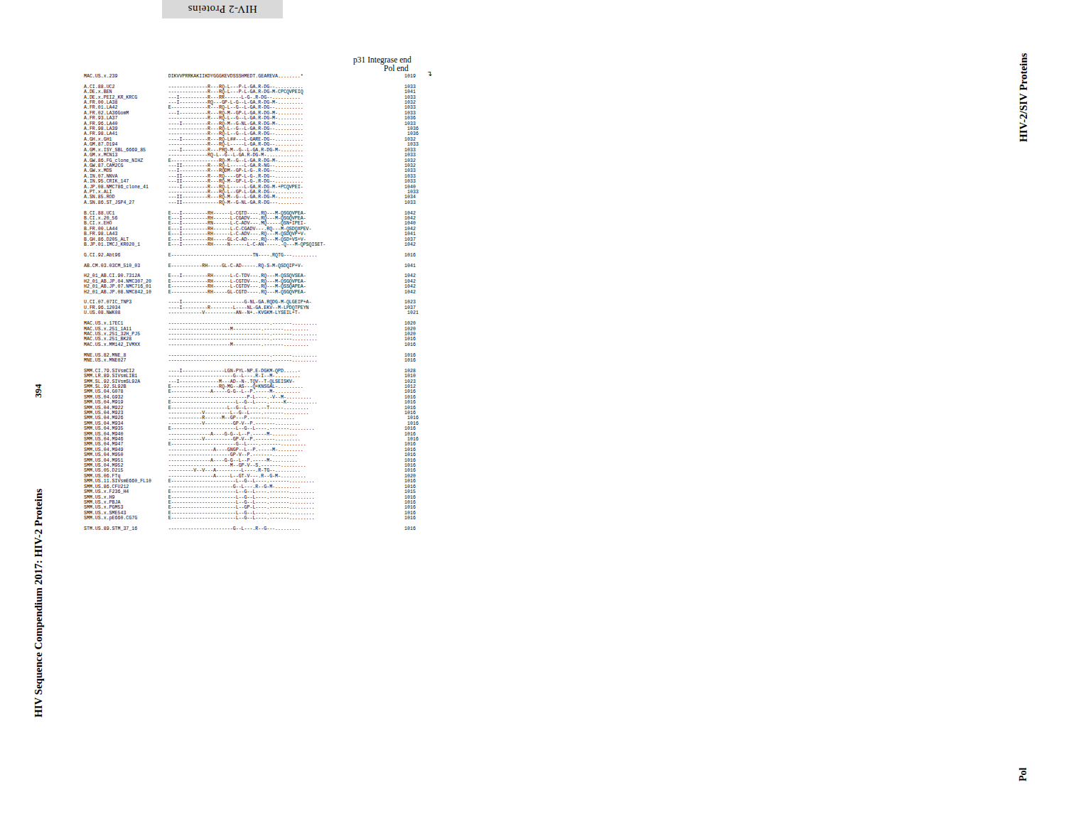HIV-2 Proteins
394
HIV Sequence Compendium 2017: HIV-2 Proteins
HIV-2/SIV Proteins
Pol
p31 Integrase end
Pol end
↴
MAC.US.x.239                  DIKVVPRRKAKIIKDYGGGKEVDSSSHMEDT.GEAREVA........*                                    1019

A.CI.88.UC2                   --------------R---RQ-L---P-L-GA.R-DG--..........                                    1033
A.DE.x.BEN                    --------------R---RQ-L---P-L-GA.R-DG-M-CPCQVPEIQ                                    1041
A.DE.x.PEI2_KR_KRCG           ---I----------R---RR------L-G-.R-DG--..........                                     1033
A.FR.00.LA38                  ---I----------RQ---GP-L-G--L-GA.R-DG-M-.........                                    1032
A.FR.01.LA42                  E-------------R---RQ-L--G--L-GA.R-DG--..........                                    1033
A.FR.02.LA36GomM              ---I----------R---RQ-M--GP-L-GA.R-DG-M-.........                                    1033
A.FR.93.LA37                  --------------R---RQ-L--G--L-GA.R-DG-M-.........                                    1036
A.FR.96.LA40                  ----I---------R---RQ-M--G-NL-GA.R-DG-M-.........                                    1033
A.FR.98.LA39                  --------------R---RQ-L--G--L-GA.R-DG--..........                                     1036
A.FR.98.LA41                  --------------R---RQ-L--G--L-GA.R-DG--..........                                     1036
A.GH.x.GH1                    ----I---------R---RQ-L##---L-GARE-DG--..........                                    1032
A.GM.87.D194                  --------------R---RQ-L-----L-GA.R-DG--..........                                     1033
A.GM.x.ISY_SBL_6669_85        ----I---------R---PRQ-M--G--L-GA.R-DG-M-........                                    1033
A.GM.x.MCN13                  --------------RQ-L--G--L-GA.R-DG-M-.............                                    1033
A.GW.86.FG_clone_NIHZ         E-----------------RQ-M--G--L-GA.R-DG-M-.........                                    1032
A.GW.87.CAM2CG                ---II---------R---RQ-L-----L-GA.R-NG--..........                                    1032
A.GW.x.MDS                    ---I----------R---RQDM--GP-L-G-.R-DG--..........                                    1033
A.IN.07.NNVA                  ---II---------R---RQ----GP-L-G-.R-DG--..........                                    1033
A.IN.95.CRIK_147              ---II---------R---RQ-M--GP-L-G-.R-DG--..........                                    1033
A.JP.08.NMC786_clone_41       ----I---------R---RQ-L-----L-GA.R-DG-M-+PCQVPEI-                                    1040
A.PT.x.ALI                    --------------R---RQ-L--GP-L-GA.R-DG--..........                                     1033
A.SN.85.ROD                   ---II---------R---RQ-M--G--L-GA.R-DG-M-.........                                    1034
A.SN.86.ST_JSP4_27            ---II-------------RQ-M--G-NL-GA.R-DG---.........                                    1033

B.CI.88.UC1                   E---I---------RH------L-CGTD----.RQ---M-QSGQVPEA-                                   1042
B.CI.x.20_56                  E---I---------RH------L-CGADV---.RQ---M-QSGQVPEA-                                   1042
B.CI.x.EHO                    E---I---------RN------L-C-ADV---.MQ-----QSN+IPEI-                                   1040
B.FR.00.LA44                  E---I---------RH------L-C-CGADV---.RQ---M-QSDQXPEV-                                 1042
B.FR.98.LA43                  E---I---------RH------L-C-ADV---.RQ---M-QSDQVP+V-                                   1041
B.GH.86.D205_ALT              E---I---------RH-----GL-C-AD----.RQ---M-QSD+VS+V-                                   1037
B.JP.01.IMCJ_KR020_1          E---I---------RH-----N------L-C-AN-----.-Q---M-QPSQISET-                            1042

G.CI.92.Abt96                 E-----------------------------TN----.RQTG---.........                               1016

AB.CM.03.03CM_510_03          E-----------RH-----GL-C-AD-----.RQ-S-M-QSDQIP+V-                                    1041

H2_01_AB.CI.90.7312A          E---I---------RH------L-C-TDV---.RQ---M-QSSQVSEA-                                   1042
H2_01_AB.JP.04.NMC307_20      E-------------RH------L-CGTDV---.RQ---M-QSGQVPEA-                                   1042
H2_01_AB.JP.07.NMC716_01      E-------------RH------L-CGTDV---.RQ---M-QSSQAPEA-                                   1042
H2_01_AB.JP.08.NMC842_10      E-------------RH-----GL-CGTD----.RQ---M-QSGQVPEA-                                   1042

U.CI.07.07IC_TNP3             ----I----------------------G-NL-GA.RQDG-M-QLGEIP+A-                                 1023
U.FR.96.12034                 ----I---------R--------L----NL-GA.EKV--M-LPDQTPEYN                                  1037
U.US.08.NWK08                 ------------V-----------AN--N+.-KVGKM-LYSEIL+T-                                      1021

MAC.US.x.17EC1                ------------------------------------.-------.........                               1020
MAC.US.x.251_1A11             ----------------------M----------.-------.........                                  1020
MAC.US.x.251_32H_PJ5          ------------------------------------.-------.........                               1020
MAC.US.x.251_BK28             ------------------------------------.-------.........                               1016
MAC.US.x.MM142_IVMXX          ----------------------M----------.-------.........                                  1016

MNE.US.82.MNE_8               ------------------------------------.-------.........                               1016
MNE.US.x.MNE027               ------------------------------------.-------.........                               1016

SMM.CI.79.SIVsmCI2            ----I---------------LGN-PYL-NP.E-DGKM-QPD.....-                                     1028
SMM.LR.89.SIVsmLIB1           -----------------------G--L---.R-I--M-.........                                     1010
SMM.SL.92.SIVsmSL92A          ---I--------------M---AD--N-.TQV--T-QLSEISKV-                                       1023
SMM.SL.92.SL92B               E-----------------RQ-MG--AS---Q+KNSGAL-.........                                    1012
SMM.US.04.G078                E--------------A-----G-G--L--P.-----M-.........                                     1016
SMM.US.04.G932                ----------------------------P-L----.-V--M-.........                                 1016
SMM.US.04.M919                E-----------------------L--G--L----.-----K--.........                               1016
SMM.US.04.M922                E--------------------L--G--L----.--T-----.........                                  1016
SMM.US.04.M923                ------------V---------L--G--L----.-------.........                                  1016
SMM.US.04.M926                ------------R------M--GP---P.-------.........                                        1016
SMM.US.04.M934                ------------V----------GP-V--P.-------.........                                      1016
SMM.US.04.M935                E-----------------------L--G--L----.-------.........                                1016
SMM.US.04.M940                ---------------A----G-G--L--P.-----M-.........                                      1016
SMM.US.04.M946                ------------V----------GP-V--P.-------.........                                      1016
SMM.US.04.M947                E-----------------------G--L----.-------.........                                   1016
SMM.US.04.M949                ----------------A----GNGP--L--P.-----M-.........                                    1016
SMM.US.04.M950                ----------------------GP-V--P.-------.........                                      1016
SMM.US.04.M951                ---------------A----G-G--L--P.-----M-.........                                      1016
SMM.US.04.M952                ----------------------M--GP-V--S.-------.........                                   1016
SMM.US.05.D215                ---------V--V---A---------L----.R-TG--.........                                     1016
SMM.US.06.FTq                 ----------------A-----L--GT-V---.R--G-M-.........                                   1020
SMM.US.11.SIVsmE660_FL10      E-----------------------L--G--L----.-------.........                                1016
SMM.US.86.CFU212              -----------------------G--L---.R--G-M-.........                                     1016
SMM.US.x.F236_H4              E-----------------------L--G--L----.-------.........                                1015
SMM.US.x.H9                   E-----------------------L--G--L----.-------.........                                1016
SMM.US.x.PBJA                 E-----------------------L--G--L----.-------.........                                1016
SMM.US.x.PGM53                E-----------------------L--GP-L----.-------.........                                1016
SMM.US.x.SME543               E-----------------------L--G--L----.-------.........                                1016
SMM.US.x.pE660.CG7G           E-----------------------L--G--L----.-------.........                                1016

STM.US.89.STM_37_16           -----------------------G--L---.R--G---.........                                     1016